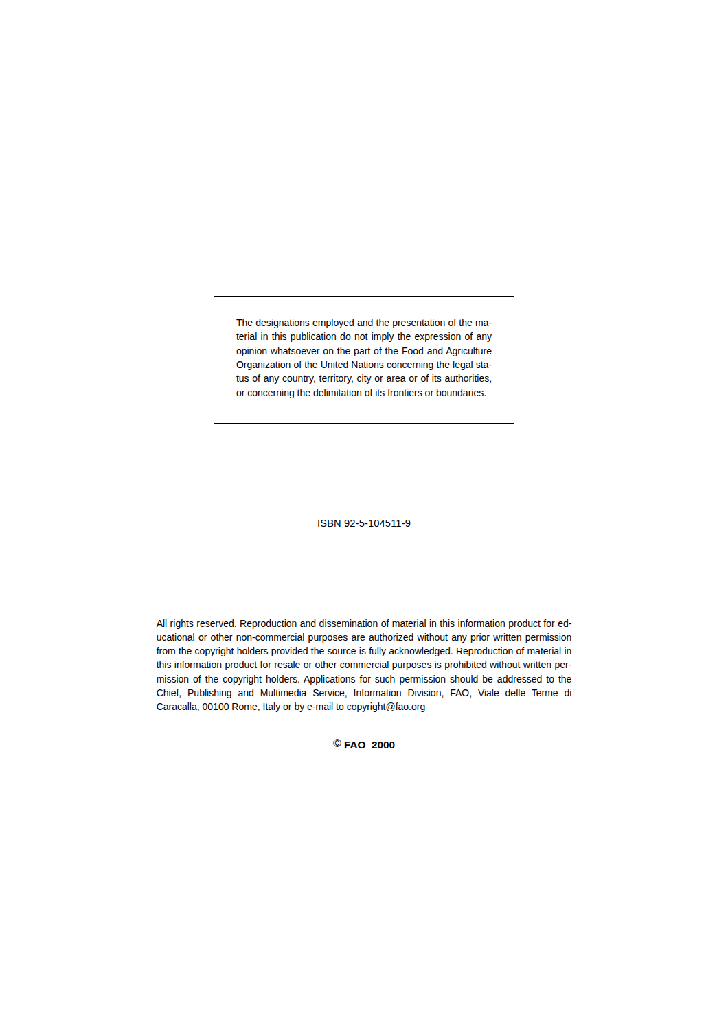The designations employed and the presentation of the material in this publication do not imply the expression of any opinion whatsoever on the part of the Food and Agriculture Organization of the United Nations concerning the legal status of any country, territory, city or area or of its authorities, or concerning the delimitation of its frontiers or boundaries.
ISBN 92-5-104511-9
All rights reserved. Reproduction and dissemination of material in this information product for educational or other non-commercial purposes are authorized without any prior written permission from the copyright holders provided the source is fully acknowledged. Reproduction of material in this information product for resale or other commercial purposes is prohibited without written permission of the copyright holders. Applications for such permission should be addressed to the Chief, Publishing and Multimedia Service, Information Division, FAO, Viale delle Terme di Caracalla, 00100 Rome, Italy or by e-mail to copyright@fao.org
© FAO 2000